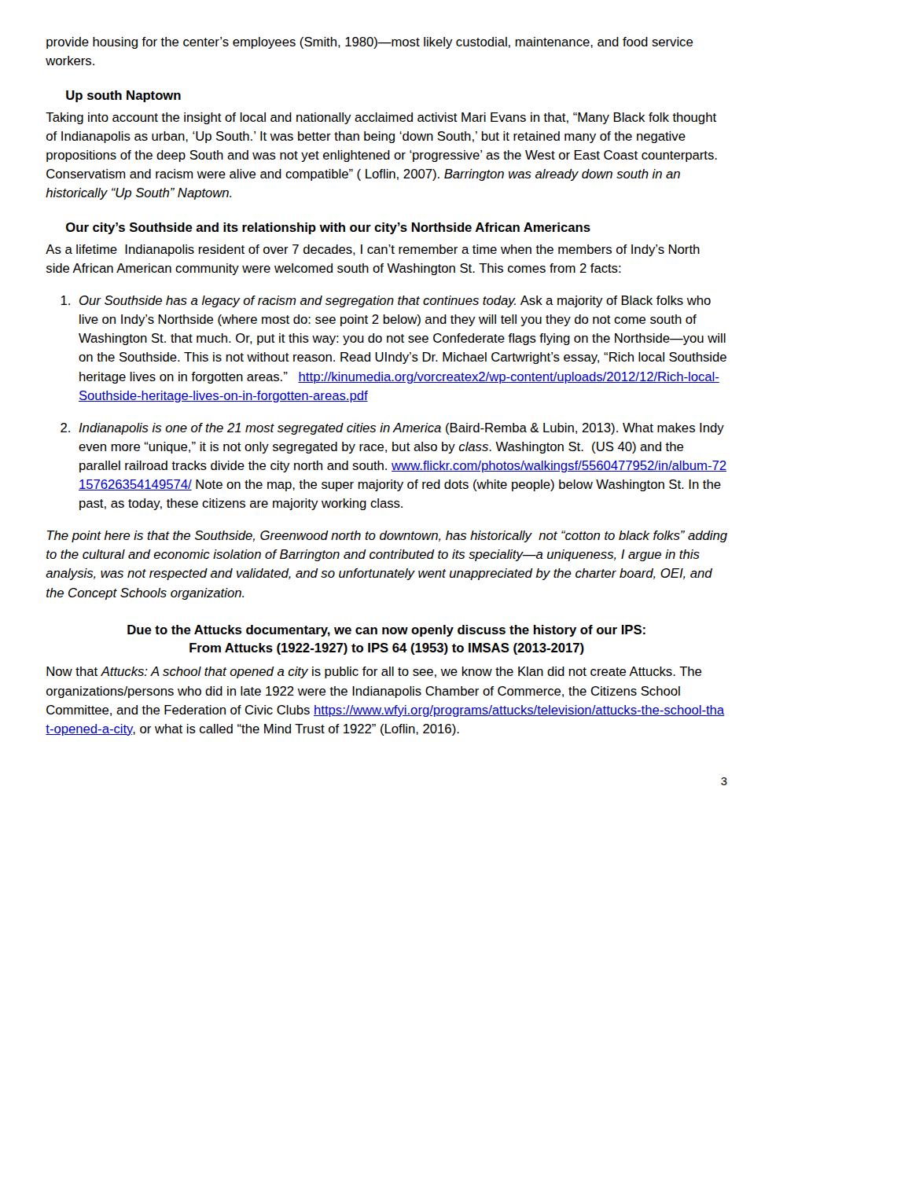provide housing for the center’s employees (Smith, 1980)—most likely custodial, maintenance, and food service workers.
Up south Naptown
Taking into account the insight of local and nationally acclaimed activist Mari Evans in that, “Many Black folk thought of Indianapolis as urban, ‘Up South.’ It was better than being ‘down South,’ but it retained many of the negative propositions of the deep South and was not yet enlightened or ‘progressive’ as the West or East Coast counterparts. Conservatism and racism were alive and compatible” ( Loflin, 2007). Barrington was already down south in an historically “Up South” Naptown.
Our city’s Southside and its relationship with our city’s Northside African Americans
As a lifetime Indianapolis resident of over 7 decades, I can’t remember a time when the members of Indy’s North side African American community were welcomed south of Washington St. This comes from 2 facts:
Our Southside has a legacy of racism and segregation that continues today. Ask a majority of Black folks who live on Indy’s Northside (where most do: see point 2 below) and they will tell you they do not come south of Washington St. that much. Or, put it this way: you do not see Confederate flags flying on the Northside—you will on the Southside. This is not without reason. Read UIndy’s Dr. Michael Cartwright’s essay, “Rich local Southside heritage lives on in forgotten areas.” http://kinumedia.org/vorcreatex2/wp-content/uploads/2012/12/Rich-local-Southside-heritage-lives-on-in-forgotten-areas.pdf
Indianapolis is one of the 21 most segregated cities in America (Baird-Remba & Lubin, 2013). What makes Indy even more “unique,” it is not only segregated by race, but also by class. Washington St. (US 40) and the parallel railroad tracks divide the city north and south. www.flickr.com/photos/walkingsf/5560477952/in/album-72157626354149574/ Note on the map, the super majority of red dots (white people) below Washington St. In the past, as today, these citizens are majority working class.
The point here is that the Southside, Greenwood north to downtown, has historically not “cotton to black folks” adding to the cultural and economic isolation of Barrington and contributed to its speciality—a uniqueness, I argue in this analysis, was not respected and validated, and so unfortunately went unappreciated by the charter board, OEI, and the Concept Schools organization.
Due to the Attucks documentary, we can now openly discuss the history of our IPS:
From Attucks (1922-1927) to IPS 64 (1953) to IMSAS (2013-2017)
Now that Attucks: A school that opened a city is public for all to see, we know the Klan did not create Attucks. The organizations/persons who did in late 1922 were the Indianapolis Chamber of Commerce, the Citizens School Committee, and the Federation of Civic Clubs https://www.wfyi.org/programs/attucks/television/attucks-the-school-that-opened-a-city, or what is called “the Mind Trust of 1922” (Loflin, 2016).
3